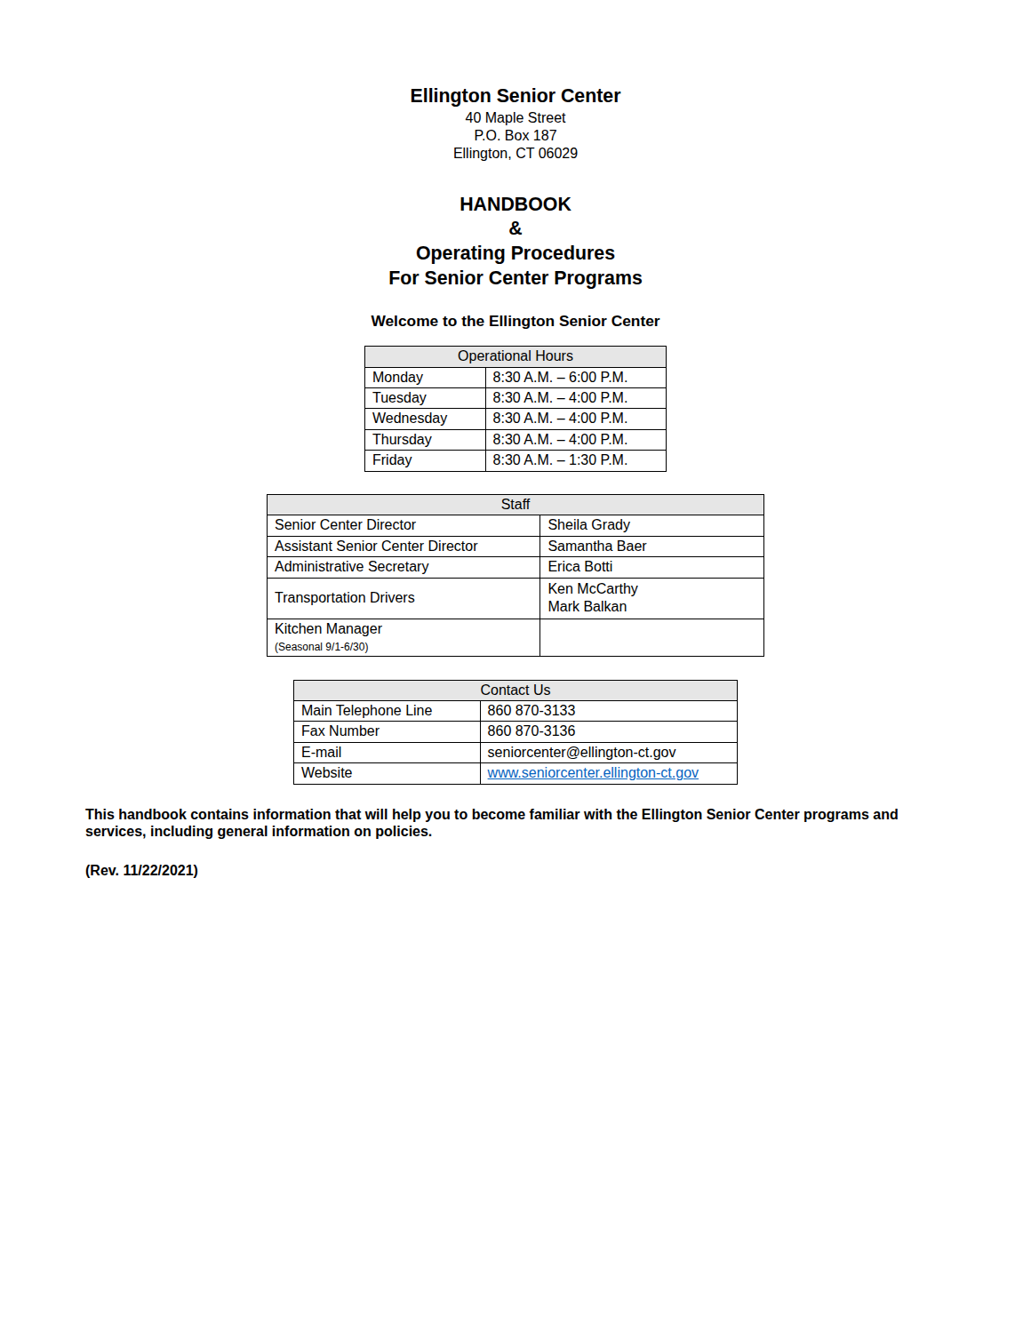Ellington Senior Center
40 Maple Street
P.O. Box 187
Ellington, CT 06029
HANDBOOK
&
Operating Procedures
For Senior Center Programs
Welcome to the Ellington Senior Center
| Operational Hours |
| --- |
| Monday | 8:30 A.M. – 6:00 P.M. |
| Tuesday | 8:30 A.M. – 4:00 P.M. |
| Wednesday | 8:30 A.M. – 4:00 P.M. |
| Thursday | 8:30 A.M. – 4:00 P.M. |
| Friday | 8:30 A.M. – 1:30 P.M. |
| Staff |
| --- |
| Senior Center Director | Sheila Grady |
| Assistant Senior Center Director | Samantha Baer |
| Administrative Secretary | Erica Botti |
| Transportation Drivers | Ken McCarthy Mark Balkan |
| Kitchen Manager (Seasonal 9/1-6/30) | |
| Contact Us |
| --- |
| Main Telephone Line | 860 870-3133 |
| Fax Number | 860 870-3136 |
| E-mail | seniorcenter@ellington-ct.gov |
| Website | www.seniorcenter.ellington-ct.gov |
This handbook contains information that will help you to become familiar with the Ellington Senior Center programs and services, including general information on policies.
(Rev. 11/22/2021)